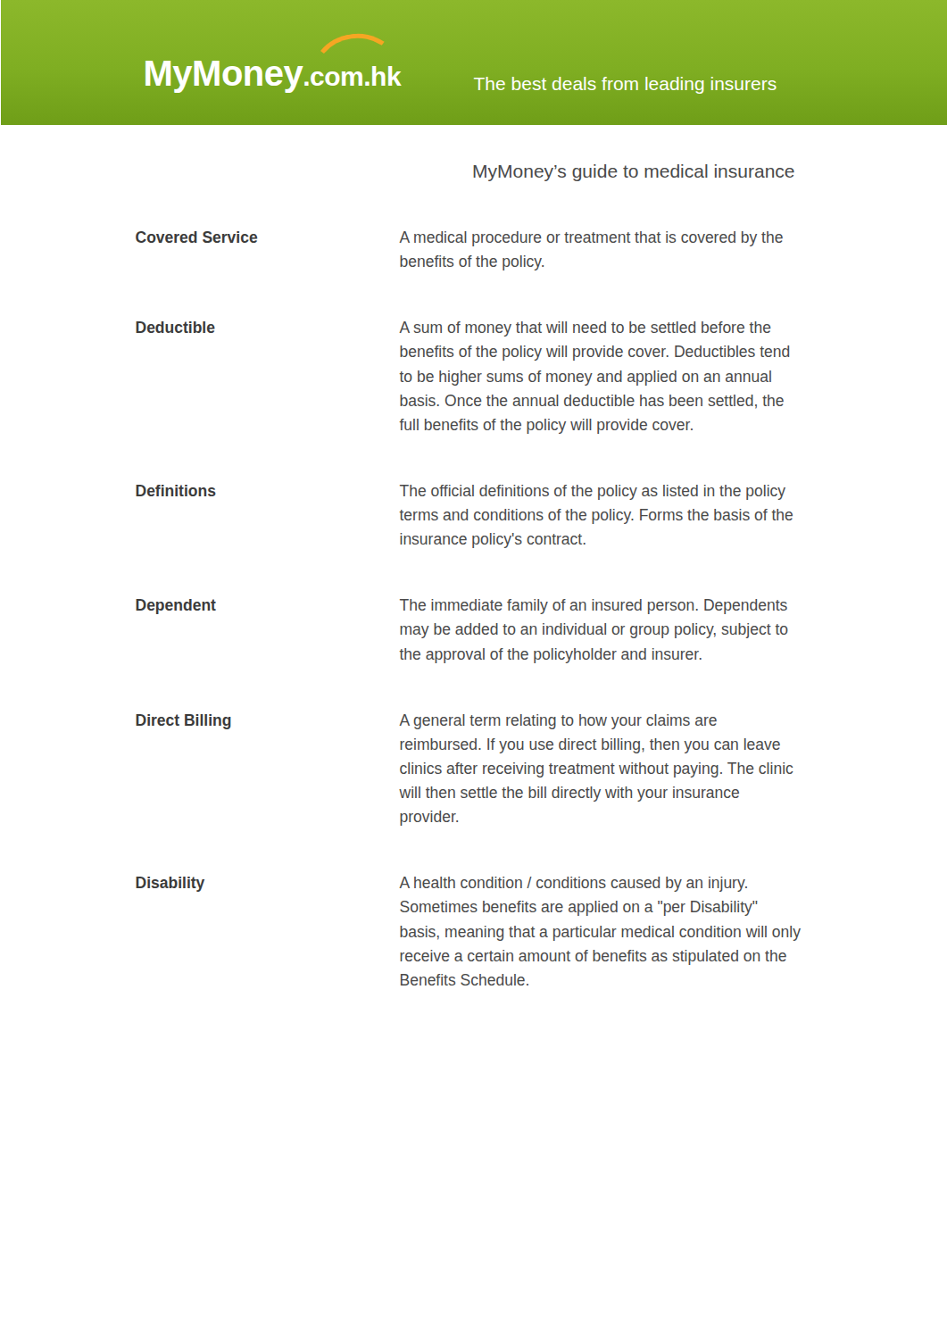MyMoney.com.hk
The best deals from leading insurers
MyMoney’s guide to medical insurance
| Covered Service | A medical procedure or treatment that is covered by the benefits of the policy. |
| Deductible | A sum of money that will need to be settled before the benefits of the policy will provide cover. Deductibles tend to be higher sums of money and applied on an annual basis. Once the annual deductible has been settled, the full benefits of the policy will provide cover. |
| Definitions | The official definitions of the policy as listed in the policy terms and conditions of the policy. Forms the basis of the insurance policy's contract. |
| Dependent | The immediate family of an insured person. Dependents may be added to an individual or group policy, subject to the approval of the policyholder and insurer. |
| Direct Billing | A general term relating to how your claims are reimbursed. If you use direct billing, then you can leave clinics after receiving treatment without paying. The clinic will then settle the bill directly with your insurance provider. |
| Disability | A health condition / conditions caused by an injury. Sometimes benefits are applied on a "per Disability" basis, meaning that a particular medical condition will only receive a certain amount of benefits as stipulated on the Benefits Schedule. |